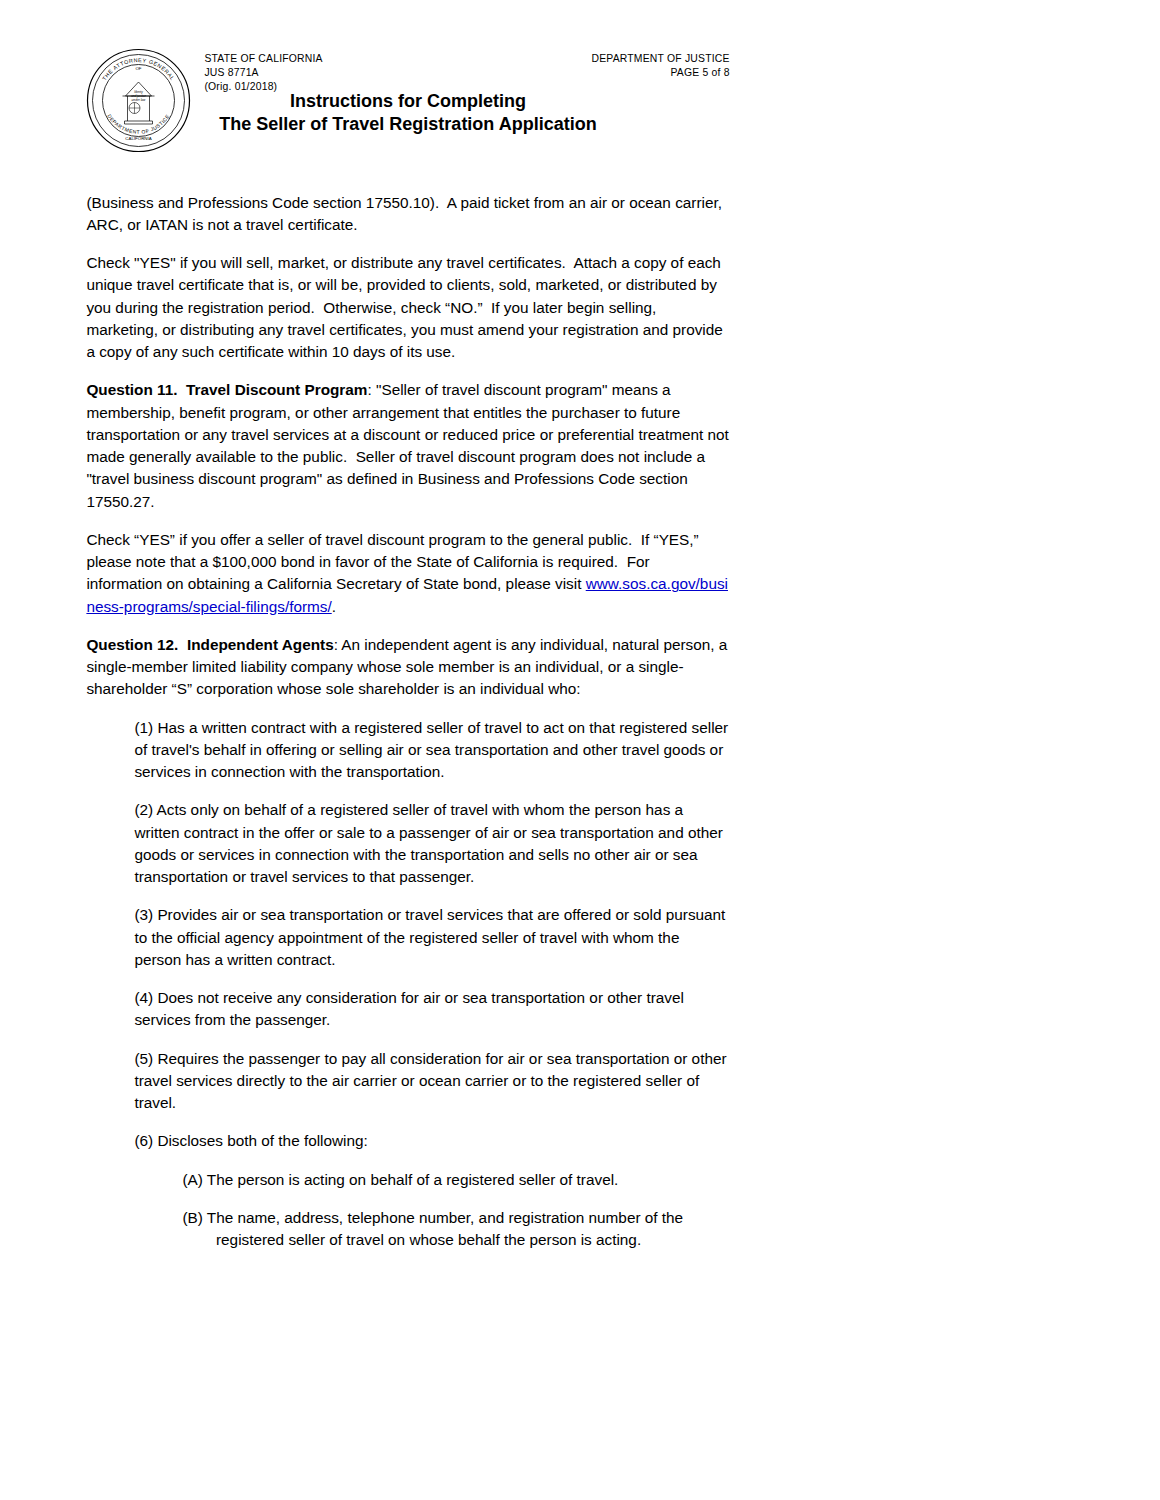THE ATTORNEY GENERAL DEPARTMENT OF JUSTICE OF CALIFORNIA liberty and justice under law
STATE OF CALIFORNIA
JUS 8771A
(Orig. 01/2018)
DEPARTMENT OF JUSTICE
PAGE 5 of 8
Instructions for Completing
The Seller of Travel Registration Application
(Business and Professions Code section 17550.10). A paid ticket from an air or ocean carrier, ARC, or IATAN is not a travel certificate.
Check "YES" if you will sell, market, or distribute any travel certificates. Attach a copy of each unique travel certificate that is, or will be, provided to clients, sold, marketed, or distributed by you during the registration period. Otherwise, check “NO.” If you later begin selling, marketing, or distributing any travel certificates, you must amend your registration and provide a copy of any such certificate within 10 days of its use.
Question 11. Travel Discount Program: "Seller of travel discount program" means a membership, benefit program, or other arrangement that entitles the purchaser to future transportation or any travel services at a discount or reduced price or preferential treatment not made generally available to the public. Seller of travel discount program does not include a "travel business discount program" as defined in Business and Professions Code section 17550.27.
Check “YES” if you offer a seller of travel discount program to the general public. If “YES,” please note that a $100,000 bond in favor of the State of California is required. For information on obtaining a California Secretary of State bond, please visit www.sos.ca.gov/business-programs/special-filings/forms/.
Question 12. Independent Agents: An independent agent is any individual, natural person, a single-member limited liability company whose sole member is an individual, or a single-shareholder “S” corporation whose sole shareholder is an individual who:
(1) Has a written contract with a registered seller of travel to act on that registered seller of travel's behalf in offering or selling air or sea transportation and other travel goods or services in connection with the transportation.
(2) Acts only on behalf of a registered seller of travel with whom the person has a written contract in the offer or sale to a passenger of air or sea transportation and other goods or services in connection with the transportation and sells no other air or sea transportation or travel services to that passenger.
(3) Provides air or sea transportation or travel services that are offered or sold pursuant to the official agency appointment of the registered seller of travel with whom the person has a written contract.
(4) Does not receive any consideration for air or sea transportation or other travel services from the passenger.
(5) Requires the passenger to pay all consideration for air or sea transportation or other travel services directly to the air carrier or ocean carrier or to the registered seller of travel.
(6) Discloses both of the following:
(A) The person is acting on behalf of a registered seller of travel.
(B) The name, address, telephone number, and registration number of the registered seller of travel on whose behalf the person is acting.